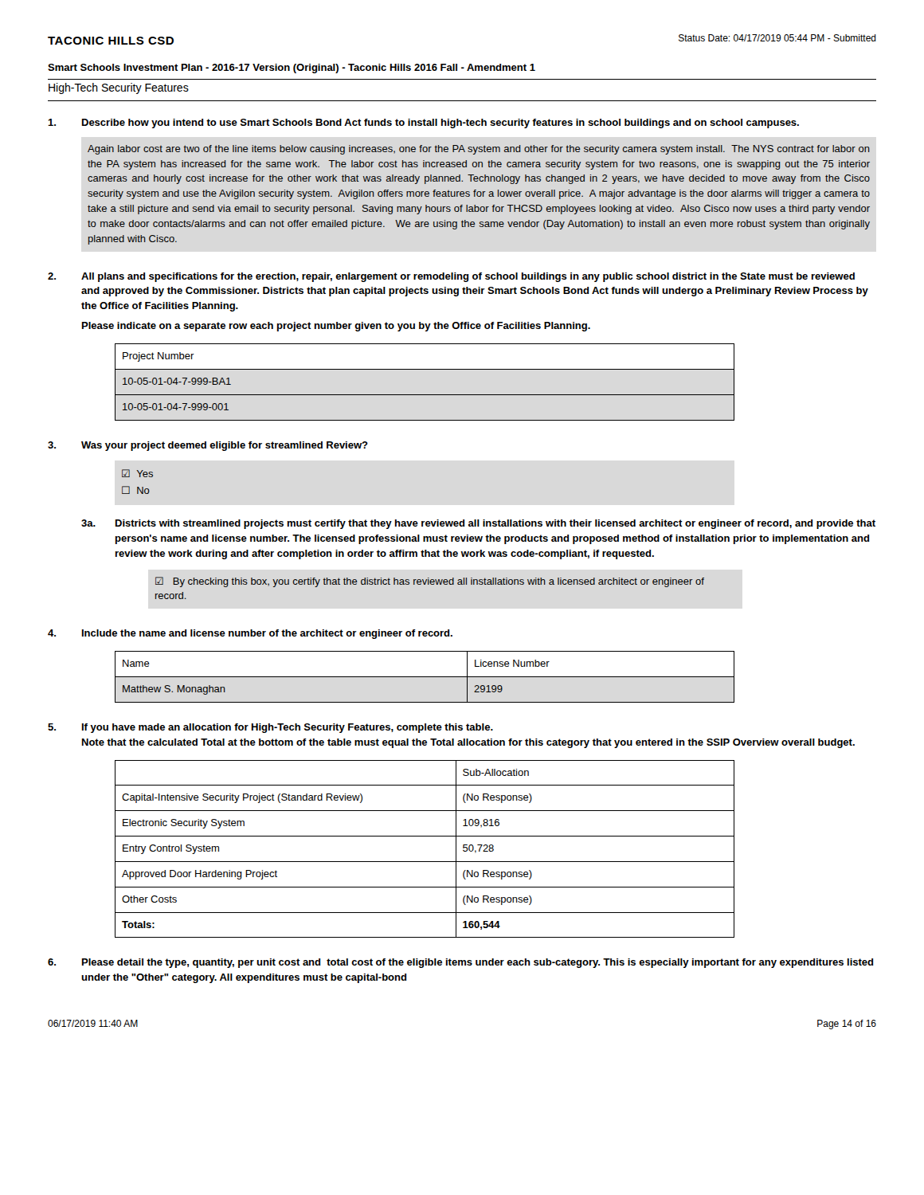TACONIC HILLS CSD
Status Date: 04/17/2019 05:44 PM - Submitted
Smart Schools Investment Plan - 2016-17 Version (Original) - Taconic Hills 2016 Fall - Amendment 1
High-Tech Security Features
1. Describe how you intend to use Smart Schools Bond Act funds to install high-tech security features in school buildings and on school campuses.
Again labor cost are two of the line items below causing increases, one for the PA system and other for the security camera system install. The NYS contract for labor on the PA system has increased for the same work. The labor cost has increased on the camera security system for two reasons, one is swapping out the 75 interior cameras and hourly cost increase for the other work that was already planned. Technology has changed in 2 years, we have decided to move away from the Cisco security system and use the Avigilon security system. Avigilon offers more features for a lower overall price. A major advantage is the door alarms will trigger a camera to take a still picture and send via email to security personal. Saving many hours of labor for THCSD employees looking at video. Also Cisco now uses a third party vendor to make door contacts/alarms and can not offer emailed picture. We are using the same vendor (Day Automation) to install an even more robust system than originally planned with Cisco.
2. All plans and specifications for the erection, repair, enlargement or remodeling of school buildings in any public school district in the State must be reviewed and approved by the Commissioner. Districts that plan capital projects using their Smart Schools Bond Act funds will undergo a Preliminary Review Process by the Office of Facilities Planning.
Please indicate on a separate row each project number given to you by the Office of Facilities Planning.
| Project Number |
| --- |
| 10-05-01-04-7-999-BA1 |
| 10-05-01-04-7-999-001 |
3. Was your project deemed eligible for streamlined Review?
☑ Yes
☐ No
3a. Districts with streamlined projects must certify that they have reviewed all installations with their licensed architect or engineer of record, and provide that person's name and license number. The licensed professional must review the products and proposed method of installation prior to implementation and review the work during and after completion in order to affirm that the work was code-compliant, if requested.
☑ By checking this box, you certify that the district has reviewed all installations with a licensed architect or engineer of record.
4. Include the name and license number of the architect or engineer of record.
| Name | License Number |
| --- | --- |
| Matthew S. Monaghan | 29199 |
5. If you have made an allocation for High-Tech Security Features, complete this table.
Note that the calculated Total at the bottom of the table must equal the Total allocation for this category that you entered in the SSIP Overview overall budget.
| | Sub-Allocation |
| Capital-Intensive Security Project (Standard Review) | (No Response) |
| Electronic Security System | 109,816 |
| Entry Control System | 50,728 |
| Approved Door Hardening Project | (No Response) |
| Other Costs | (No Response) |
| Totals: | 160,544 |
6. Please detail the type, quantity, per unit cost and total cost of the eligible items under each sub-category. This is especially important for any expenditures listed under the "Other" category. All expenditures must be capital-bond
06/17/2019 11:40 AM
Page 14 of 16